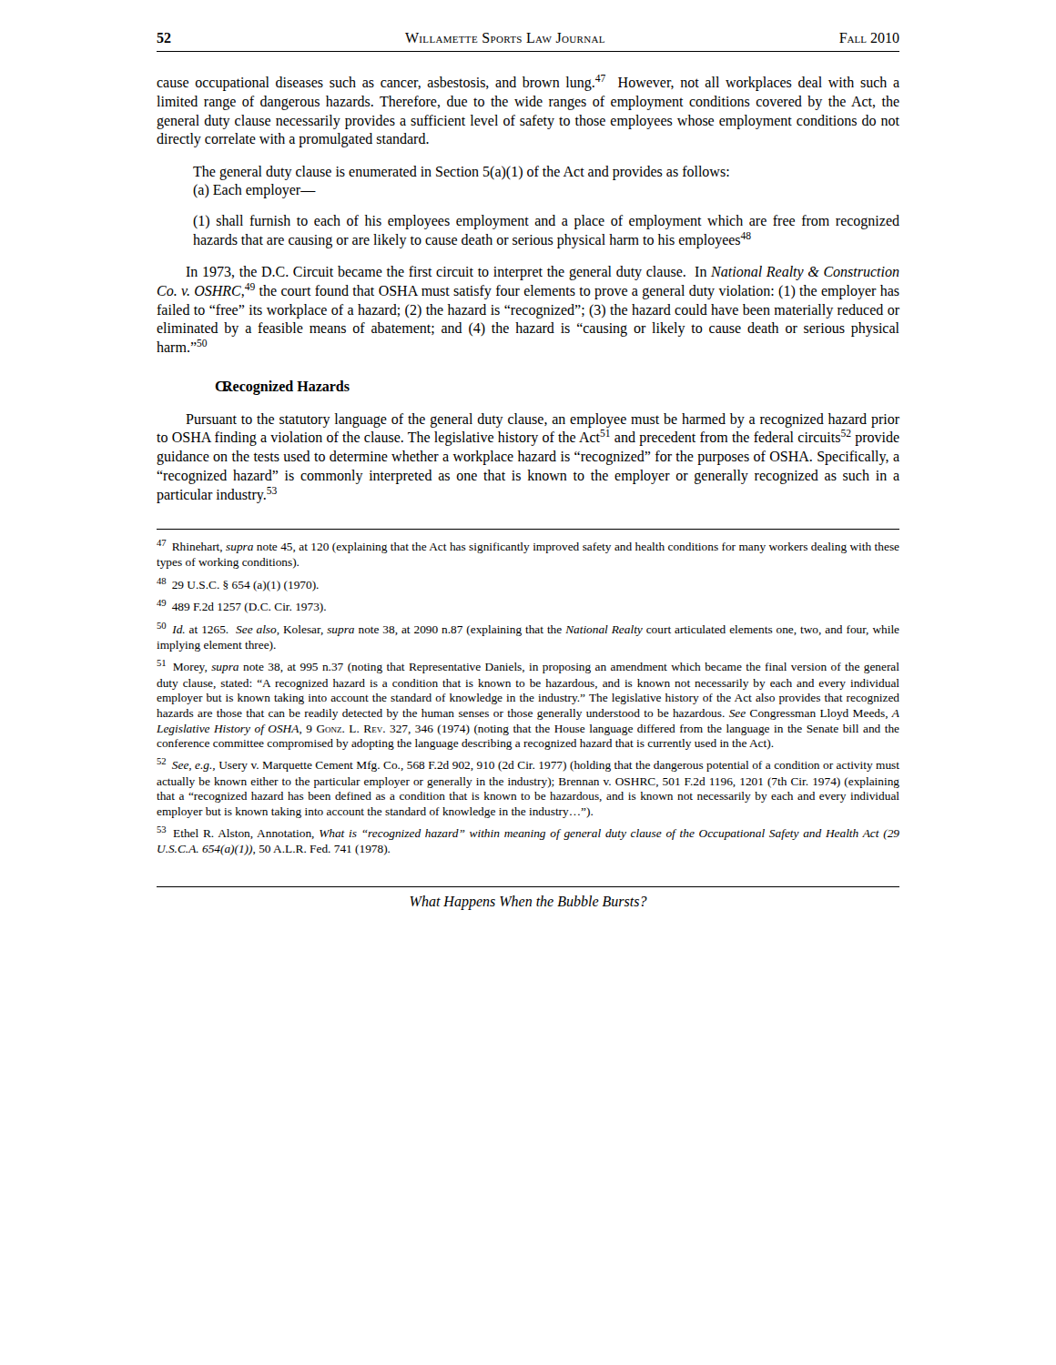52 Willamette Sports Law Journal Fall 2010
cause occupational diseases such as cancer, asbestosis, and brown lung.47 However, not all workplaces deal with such a limited range of dangerous hazards. Therefore, due to the wide ranges of employment conditions covered by the Act, the general duty clause necessarily provides a sufficient level of safety to those employees whose employment conditions do not directly correlate with a promulgated standard.
The general duty clause is enumerated in Section 5(a)(1) of the Act and provides as follows:
(a) Each employer—
(1) shall furnish to each of his employees employment and a place of employment which are free from recognized hazards that are causing or are likely to cause death or serious physical harm to his employees48
In 1973, the D.C. Circuit became the first circuit to interpret the general duty clause. In National Realty & Construction Co. v. OSHRC,49 the court found that OSHA must satisfy four elements to prove a general duty violation: (1) the employer has failed to “free” its workplace of a hazard; (2) the hazard is “recognized”; (3) the hazard could have been materially reduced or eliminated by a feasible means of abatement; and (4) the hazard is “causing or likely to cause death or serious physical harm.”50
C. Recognized Hazards
Pursuant to the statutory language of the general duty clause, an employee must be harmed by a recognized hazard prior to OSHA finding a violation of the clause. The legislative history of the Act51 and precedent from the federal circuits52 provide guidance on the tests used to determine whether a workplace hazard is “recognized” for the purposes of OSHA. Specifically, a “recognized hazard” is commonly interpreted as one that is known to the employer or generally recognized as such in a particular industry.53
47 Rhinehart, supra note 45, at 120 (explaining that the Act has significantly improved safety and health conditions for many workers dealing with these types of working conditions).
48 29 U.S.C. § 654 (a)(1) (1970).
49 489 F.2d 1257 (D.C. Cir. 1973).
50 Id. at 1265. See also, Kolesar, supra note 38, at 2090 n.87 (explaining that the National Realty court articulated elements one, two, and four, while implying element three).
51 Morey, supra note 38, at 995 n.37 (noting that Representative Daniels, in proposing an amendment which became the final version of the general duty clause, stated: “A recognized hazard is a condition that is known to be hazardous, and is known not necessarily by each and every individual employer but is known taking into account the standard of knowledge in the industry.” The legislative history of the Act also provides that recognized hazards are those that can be readily detected by the human senses or those generally understood to be hazardous. See Congressman Lloyd Meeds, A Legislative History of OSHA, 9 Gonz. L. Rev. 327, 346 (1974) (noting that the House language differed from the language in the Senate bill and the conference committee compromised by adopting the language describing a recognized hazard that is currently used in the Act).
52 See, e.g., Usery v. Marquette Cement Mfg. Co., 568 F.2d 902, 910 (2d Cir. 1977) (holding that the dangerous potential of a condition or activity must actually be known either to the particular employer or generally in the industry); Brennan v. OSHRC, 501 F.2d 1196, 1201 (7th Cir. 1974) (explaining that a “recognized hazard has been defined as a condition that is known to be hazardous, and is known not necessarily by each and every individual employer but is known taking into account the standard of knowledge in the industry…”).
53 Ethel R. Alston, Annotation, What is “recognized hazard” within meaning of general duty clause of the Occupational Safety and Health Act (29 U.S.C.A. 654(a)(1)), 50 A.L.R. Fed. 741 (1978).
What Happens When the Bubble Bursts?